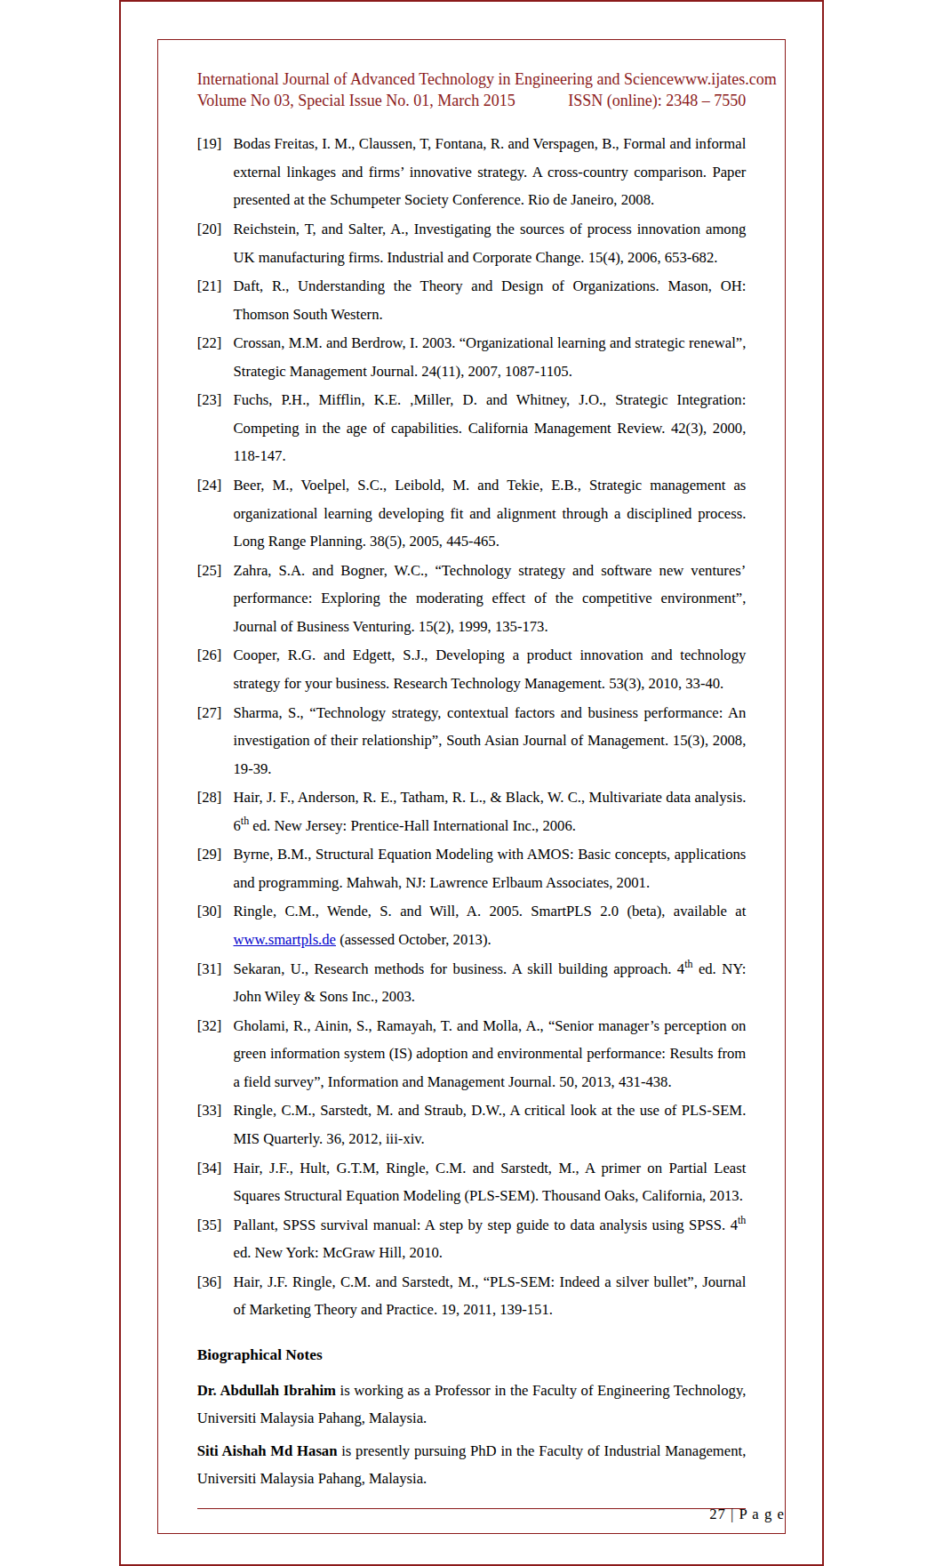International Journal of Advanced Technology in Engineering and Science www.ijates.com
Volume No 03, Special Issue No. 01, March 2015 ISSN (online): 2348 – 7550
[19] Bodas Freitas, I. M., Claussen, T, Fontana, R. and Verspagen, B., Formal and informal external linkages and firms’ innovative strategy. A cross-country comparison. Paper presented at the Schumpeter Society Conference. Rio de Janeiro, 2008.
[20] Reichstein, T, and Salter, A., Investigating the sources of process innovation among UK manufacturing firms. Industrial and Corporate Change. 15(4), 2006, 653-682.
[21] Daft, R., Understanding the Theory and Design of Organizations. Mason, OH: Thomson South Western.
[22] Crossan, M.M. and Berdrow, I. 2003. “Organizational learning and strategic renewal”, Strategic Management Journal. 24(11), 2007, 1087-1105.
[23] Fuchs, P.H., Mifflin, K.E. ,Miller, D. and Whitney, J.O., Strategic Integration: Competing in the age of capabilities. California Management Review. 42(3), 2000, 118-147.
[24] Beer, M., Voelpel, S.C., Leibold, M. and Tekie, E.B., Strategic management as organizational learning developing fit and alignment through a disciplined process. Long Range Planning. 38(5), 2005, 445-465.
[25] Zahra, S.A. and Bogner, W.C., “Technology strategy and software new ventures’ performance: Exploring the moderating effect of the competitive environment”, Journal of Business Venturing. 15(2), 1999, 135-173.
[26] Cooper, R.G. and Edgett, S.J., Developing a product innovation and technology strategy for your business. Research Technology Management. 53(3), 2010, 33-40.
[27] Sharma, S., “Technology strategy, contextual factors and business performance: An investigation of their relationship”, South Asian Journal of Management. 15(3), 2008, 19-39.
[28] Hair, J. F., Anderson, R. E., Tatham, R. L., & Black, W. C., Multivariate data analysis. 6th ed. New Jersey: Prentice-Hall International Inc., 2006.
[29] Byrne, B.M., Structural Equation Modeling with AMOS: Basic concepts, applications and programming. Mahwah, NJ: Lawrence Erlbaum Associates, 2001.
[30] Ringle, C.M., Wende, S. and Will, A. 2005. SmartPLS 2.0 (beta), available at www.smartpls.de (assessed October, 2013).
[31] Sekaran, U., Research methods for business. A skill building approach. 4th ed. NY: John Wiley & Sons Inc., 2003.
[32] Gholami, R., Ainin, S., Ramayah, T. and Molla, A., “Senior manager’s perception on green information system (IS) adoption and environmental performance: Results from a field survey”, Information and Management Journal. 50, 2013, 431-438.
[33] Ringle, C.M., Sarstedt, M. and Straub, D.W., A critical look at the use of PLS-SEM. MIS Quarterly. 36, 2012, iii-xiv.
[34] Hair, J.F., Hult, G.T.M, Ringle, C.M. and Sarstedt, M., A primer on Partial Least Squares Structural Equation Modeling (PLS-SEM). Thousand Oaks, California, 2013.
[35] Pallant, SPSS survival manual: A step by step guide to data analysis using SPSS. 4th ed. New York: McGraw Hill, 2010.
[36] Hair, J.F. Ringle, C.M. and Sarstedt, M., “PLS-SEM: Indeed a silver bullet”, Journal of Marketing Theory and Practice. 19, 2011, 139-151.
Biographical Notes
Dr. Abdullah Ibrahim is working as a Professor in the Faculty of Engineering Technology, Universiti Malaysia Pahang, Malaysia.
Siti Aishah Md Hasan is presently pursuing PhD in the Faculty of Industrial Management, Universiti Malaysia Pahang, Malaysia.
27 | P a g e